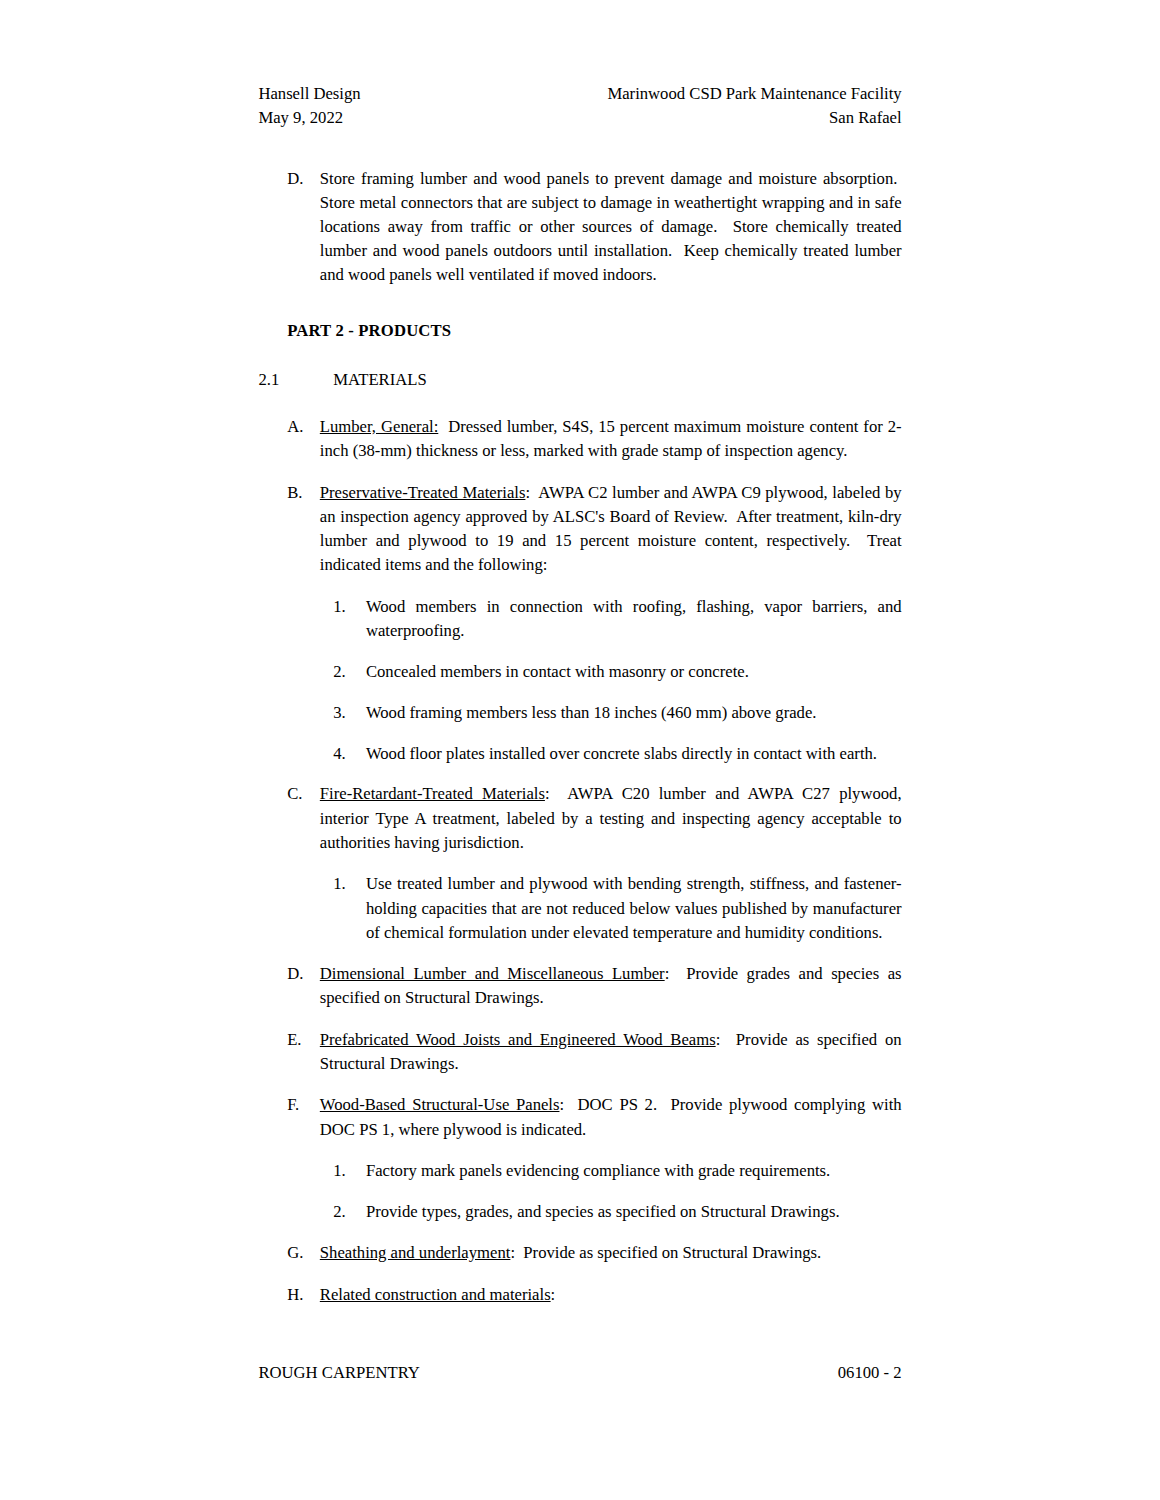Hansell Design
Marinwood CSD Park Maintenance Facility
May 9, 2022
San Rafael
D.
Store framing lumber and wood panels to prevent damage and moisture absorption. Store metal connectors that are subject to damage in weathertight wrapping and in safe locations away from traffic or other sources of damage. Store chemically treated lumber and wood panels outdoors until installation. Keep chemically treated lumber and wood panels well ventilated if moved indoors.
PART 2 - PRODUCTS
2.1
MATERIALS
A.
Lumber, General: Dressed lumber, S4S, 15 percent maximum moisture content for 2-inch (38-mm) thickness or less, marked with grade stamp of inspection agency.
B.
Preservative-Treated Materials: AWPA C2 lumber and AWPA C9 plywood, labeled by an inspection agency approved by ALSC's Board of Review. After treatment, kiln-dry lumber and plywood to 19 and 15 percent moisture content, respectively. Treat indicated items and the following:
1.
Wood members in connection with roofing, flashing, vapor barriers, and waterproofing.
2.
Concealed members in contact with masonry or concrete.
3.
Wood framing members less than 18 inches (460 mm) above grade.
4.
Wood floor plates installed over concrete slabs directly in contact with earth.
C.
Fire-Retardant-Treated Materials: AWPA C20 lumber and AWPA C27 plywood, interior Type A treatment, labeled by a testing and inspecting agency acceptable to authorities having jurisdiction.
1.
Use treated lumber and plywood with bending strength, stiffness, and fastener-holding capacities that are not reduced below values published by manufacturer of chemical formulation under elevated temperature and humidity conditions.
D.
Dimensional Lumber and Miscellaneous Lumber: Provide grades and species as specified on Structural Drawings.
E.
Prefabricated Wood Joists and Engineered Wood Beams: Provide as specified on Structural Drawings.
F.
Wood-Based Structural-Use Panels: DOC PS 2. Provide plywood complying with DOC PS 1, where plywood is indicated.
1.
Factory mark panels evidencing compliance with grade requirements.
2.
Provide types, grades, and species as specified on Structural Drawings.
G.
Sheathing and underlayment: Provide as specified on Structural Drawings.
H.
Related construction and materials:
ROUGH CARPENTRY
06100 - 2